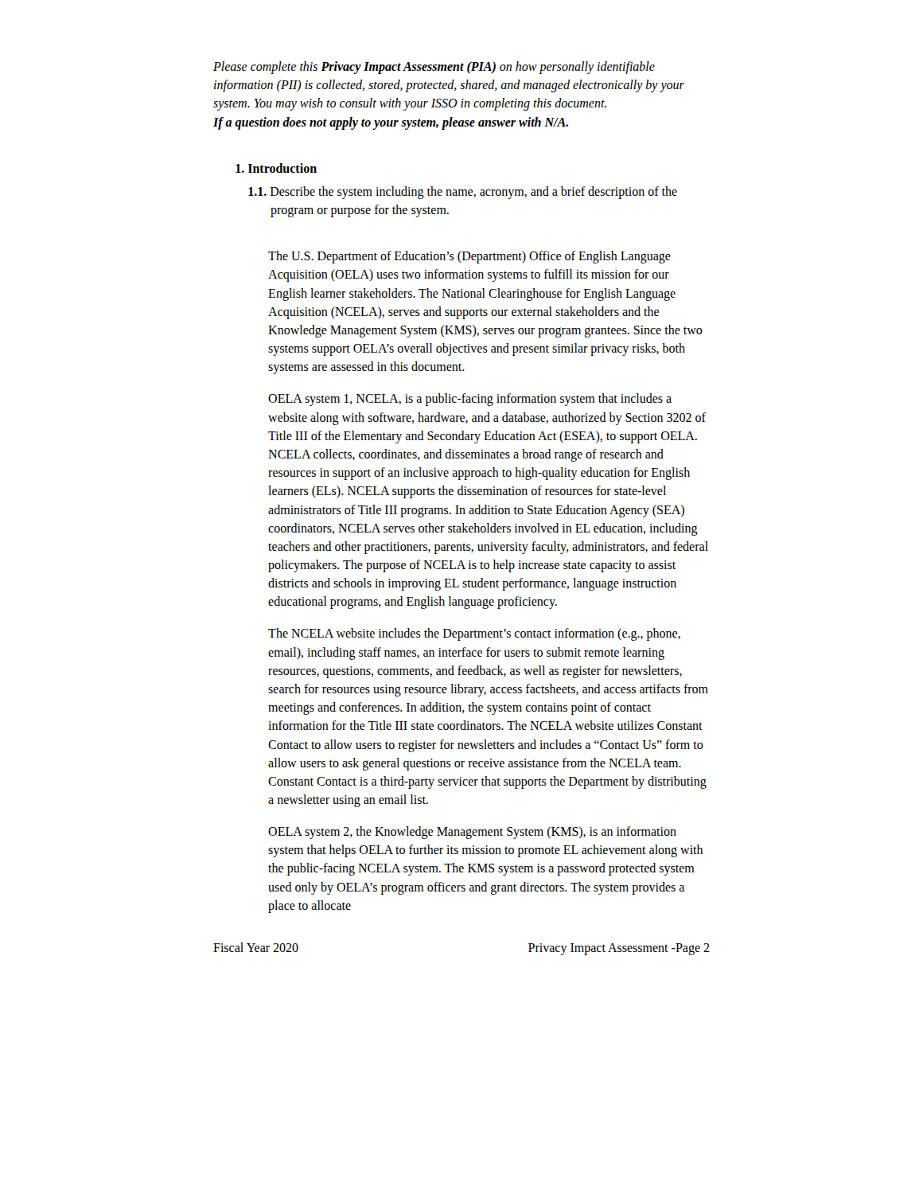Please complete this Privacy Impact Assessment (PIA) on how personally identifiable information (PII) is collected, stored, protected, shared, and managed electronically by your system. You may wish to consult with your ISSO in completing this document.
If a question does not apply to your system, please answer with N/A.
Introduction
1.1. Describe the system including the name, acronym, and a brief description of the program or purpose for the system.
The U.S. Department of Education’s (Department) Office of English Language Acquisition (OELA) uses two information systems to fulfill its mission for our English learner stakeholders. The National Clearinghouse for English Language Acquisition (NCELA), serves and supports our external stakeholders and the Knowledge Management System (KMS), serves our program grantees. Since the two systems support OELA’s overall objectives and present similar privacy risks, both systems are assessed in this document.
OELA system 1, NCELA, is a public-facing information system that includes a website along with software, hardware, and a database, authorized by Section 3202 of Title III of the Elementary and Secondary Education Act (ESEA), to support OELA. NCELA collects, coordinates, and disseminates a broad range of research and resources in support of an inclusive approach to high-quality education for English learners (ELs). NCELA supports the dissemination of resources for state-level administrators of Title III programs. In addition to State Education Agency (SEA) coordinators, NCELA serves other stakeholders involved in EL education, including teachers and other practitioners, parents, university faculty, administrators, and federal policymakers. The purpose of NCELA is to help increase state capacity to assist districts and schools in improving EL student performance, language instruction educational programs, and English language proficiency.
The NCELA website includes the Department’s contact information (e.g., phone, email), including staff names, an interface for users to submit remote learning resources, questions, comments, and feedback, as well as register for newsletters, search for resources using resource library, access factsheets, and access artifacts from meetings and conferences. In addition, the system contains point of contact information for the Title III state coordinators. The NCELA website utilizes Constant Contact to allow users to register for newsletters and includes a “Contact Us” form to allow users to ask general questions or receive assistance from the NCELA team. Constant Contact is a third-party servicer that supports the Department by distributing a newsletter using an email list.
OELA system 2, the Knowledge Management System (KMS), is an information system that helps OELA to further its mission to promote EL achievement along with the public-facing NCELA system. The KMS system is a password protected system used only by OELA’s program officers and grant directors. The system provides a place to allocate
Fiscal Year 2020
Privacy Impact Assessment -Page 2